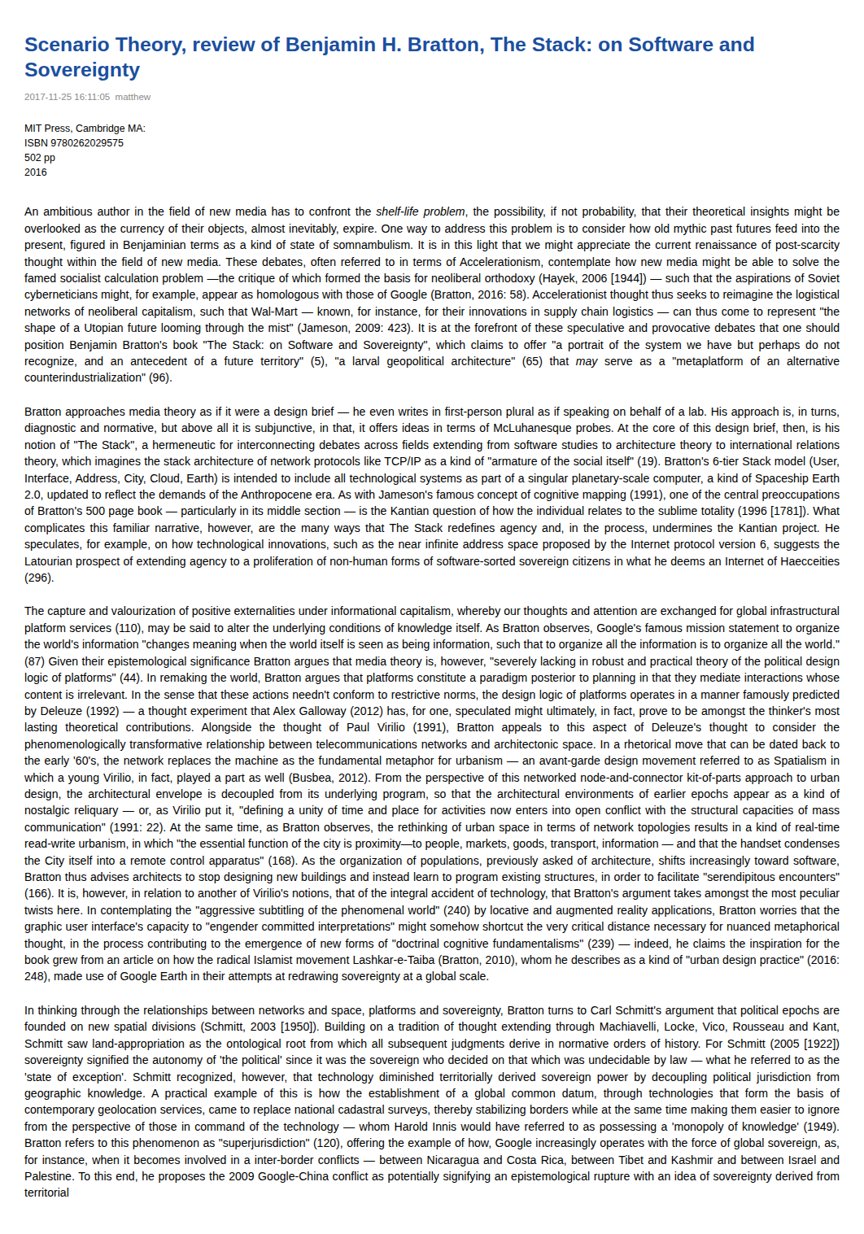Scenario Theory, review of Benjamin H. Bratton, The Stack: on Software and Sovereignty
2017-11-25 16:11:05 matthew
MIT Press, Cambridge MA:
ISBN 9780262029575
502 pp
2016
An ambitious author in the field of new media has to confront the shelf-life problem, the possibility, if not probability, that their theoretical insights might be overlooked as the currency of their objects, almost inevitably, expire. One way to address this problem is to consider how old mythic past futures feed into the present, figured in Benjaminian terms as a kind of state of somnambulism. It is in this light that we might appreciate the current renaissance of post-scarcity thought within the field of new media. These debates, often referred to in terms of Accelerationism, contemplate how new media might be able to solve the famed socialist calculation problem —the critique of which formed the basis for neoliberal orthodoxy (Hayek, 2006 [1944]) — such that the aspirations of Soviet cyberneticians might, for example, appear as homologous with those of Google (Bratton, 2016: 58). Accelerationist thought thus seeks to reimagine the logistical networks of neoliberal capitalism, such that Wal-Mart — known, for instance, for their innovations in supply chain logistics — can thus come to represent "the shape of a Utopian future looming through the mist" (Jameson, 2009: 423). It is at the forefront of these speculative and provocative debates that one should position Benjamin Bratton's book "The Stack: on Software and Sovereignty", which claims to offer "a portrait of the system we have but perhaps do not recognize, and an antecedent of a future territory" (5), "a larval geopolitical architecture" (65) that may serve as a "metaplatform of an alternative counterindustrialization" (96).
Bratton approaches media theory as if it were a design brief — he even writes in first-person plural as if speaking on behalf of a lab. His approach is, in turns, diagnostic and normative, but above all it is subjunctive, in that, it offers ideas in terms of McLuhanesque probes. At the core of this design brief, then, is his notion of "The Stack", a hermeneutic for interconnecting debates across fields extending from software studies to architecture theory to international relations theory, which imagines the stack architecture of network protocols like TCP/IP as a kind of "armature of the social itself" (19). Bratton's 6-tier Stack model (User, Interface, Address, City, Cloud, Earth) is intended to include all technological systems as part of a singular planetary-scale computer, a kind of Spaceship Earth 2.0, updated to reflect the demands of the Anthropocene era. As with Jameson's famous concept of cognitive mapping (1991), one of the central preoccupations of Bratton's 500 page book — particularly in its middle section — is the Kantian question of how the individual relates to the sublime totality (1996 [1781]). What complicates this familiar narrative, however, are the many ways that The Stack redefines agency and, in the process, undermines the Kantian project. He speculates, for example, on how technological innovations, such as the near infinite address space proposed by the Internet protocol version 6, suggests the Latourian prospect of extending agency to a proliferation of non-human forms of software-sorted sovereign citizens in what he deems an Internet of Haecceities (296).
The capture and valourization of positive externalities under informational capitalism, whereby our thoughts and attention are exchanged for global infrastructural platform services (110), may be said to alter the underlying conditions of knowledge itself. As Bratton observes, Google's famous mission statement to organize the world's information "changes meaning when the world itself is seen as being information, such that to organize all the information is to organize all the world." (87) Given their epistemological significance Bratton argues that media theory is, however, "severely lacking in robust and practical theory of the political design logic of platforms" (44). In remaking the world, Bratton argues that platforms constitute a paradigm posterior to planning in that they mediate interactions whose content is irrelevant. In the sense that these actions needn't conform to restrictive norms, the design logic of platforms operates in a manner famously predicted by Deleuze (1992) — a thought experiment that Alex Galloway (2012) has, for one, speculated might ultimately, in fact, prove to be amongst the thinker's most lasting theoretical contributions. Alongside the thought of Paul Virilio (1991), Bratton appeals to this aspect of Deleuze's thought to consider the phenomenologically transformative relationship between telecommunications networks and architectonic space. In a rhetorical move that can be dated back to the early '60's, the network replaces the machine as the fundamental metaphor for urbanism — an avant-garde design movement referred to as Spatialism in which a young Virilio, in fact, played a part as well (Busbea, 2012). From the perspective of this networked node-and-connector kit-of-parts approach to urban design, the architectural envelope is decoupled from its underlying program, so that the architectural environments of earlier epochs appear as a kind of nostalgic reliquary — or, as Virilio put it, "defining a unity of time and place for activities now enters into open conflict with the structural capacities of mass communication" (1991: 22). At the same time, as Bratton observes, the rethinking of urban space in terms of network topologies results in a kind of real-time read-write urbanism, in which "the essential function of the city is proximity—to people, markets, goods, transport, information — and that the handset condenses the City itself into a remote control apparatus" (168). As the organization of populations, previously asked of architecture, shifts increasingly toward software, Bratton thus advises architects to stop designing new buildings and instead learn to program existing structures, in order to facilitate "serendipitous encounters" (166). It is, however, in relation to another of Virilio's notions, that of the integral accident of technology, that Bratton's argument takes amongst the most peculiar twists here. In contemplating the "aggressive subtitling of the phenomenal world" (240) by locative and augmented reality applications, Bratton worries that the graphic user interface's capacity to "engender committed interpretations" might somehow shortcut the very critical distance necessary for nuanced metaphorical thought, in the process contributing to the emergence of new forms of "doctrinal cognitive fundamentalisms" (239) — indeed, he claims the inspiration for the book grew from an article on how the radical Islamist movement Lashkar-e-Taiba (Bratton, 2010), whom he describes as a kind of "urban design practice" (2016: 248), made use of Google Earth in their attempts at redrawing sovereignty at a global scale.
In thinking through the relationships between networks and space, platforms and sovereignty, Bratton turns to Carl Schmitt's argument that political epochs are founded on new spatial divisions (Schmitt, 2003 [1950]). Building on a tradition of thought extending through Machiavelli, Locke, Vico, Rousseau and Kant, Schmitt saw land-appropriation as the ontological root from which all subsequent judgments derive in normative orders of history. For Schmitt (2005 [1922]) sovereignty signified the autonomy of 'the political' since it was the sovereign who decided on that which was undecidable by law — what he referred to as the 'state of exception'. Schmitt recognized, however, that technology diminished territorially derived sovereign power by decoupling political jurisdiction from geographic knowledge. A practical example of this is how the establishment of a global common datum, through technologies that form the basis of contemporary geolocation services, came to replace national cadastral surveys, thereby stabilizing borders while at the same time making them easier to ignore from the perspective of those in command of the technology — whom Harold Innis would have referred to as possessing a 'monopoly of knowledge' (1949). Bratton refers to this phenomenon as "superjurisdiction" (120), offering the example of how, Google increasingly operates with the force of global sovereign, as, for instance, when it becomes involved in a inter-border conflicts — between Nicaragua and Costa Rica, between Tibet and Kashmir and between Israel and Palestine. To this end, he proposes the 2009 Google-China conflict as potentially signifying an epistemological rupture with an idea of sovereignty derived from territorial